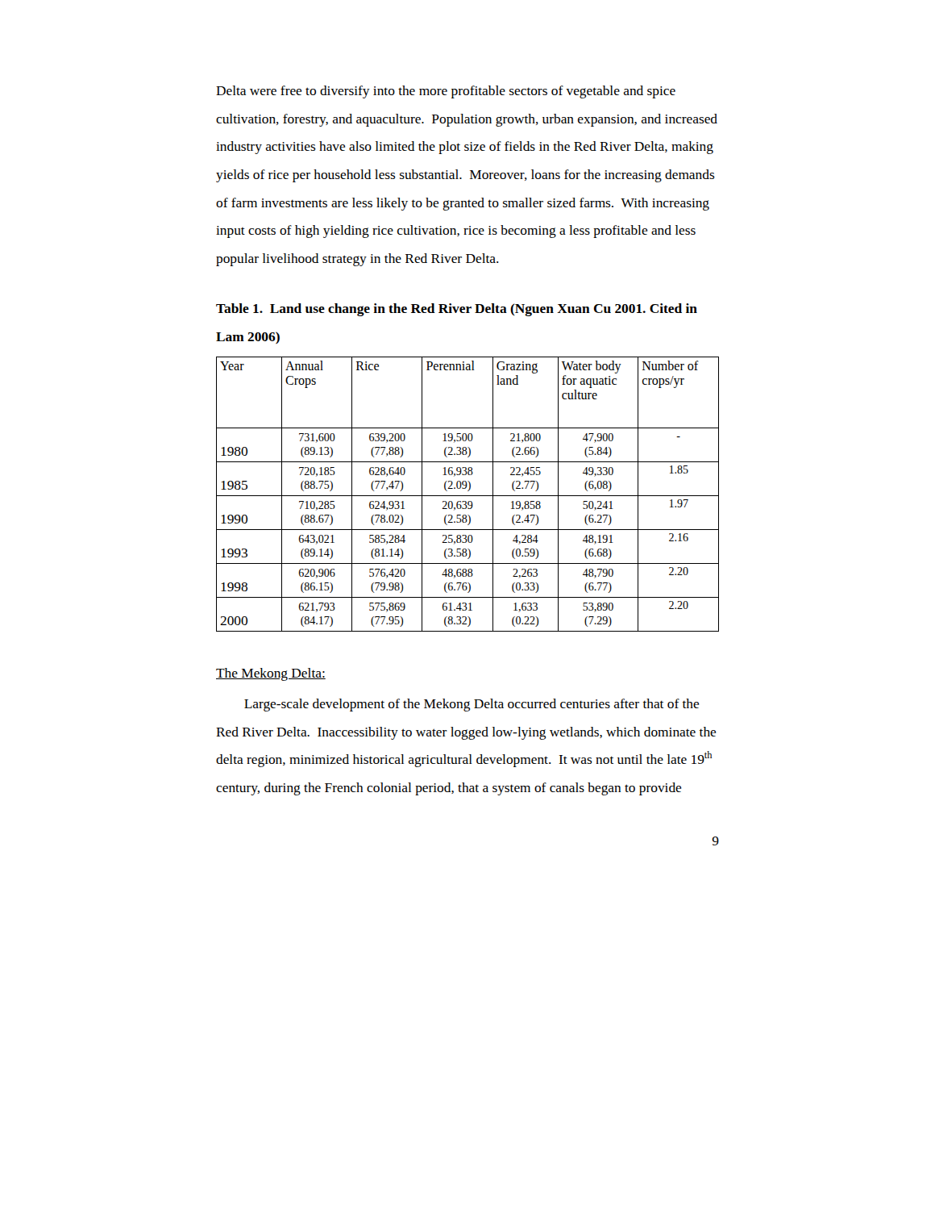Delta were free to diversify into the more profitable sectors of vegetable and spice cultivation, forestry, and aquaculture. Population growth, urban expansion, and increased industry activities have also limited the plot size of fields in the Red River Delta, making yields of rice per household less substantial. Moreover, loans for the increasing demands of farm investments are less likely to be granted to smaller sized farms. With increasing input costs of high yielding rice cultivation, rice is becoming a less profitable and less popular livelihood strategy in the Red River Delta.
Table 1. Land use change in the Red River Delta (Nguen Xuan Cu 2001. Cited in Lam 2006)
| Year | Annual Crops | Rice | Perennial | Grazing land | Water body for aquatic culture | Number of crops/yr |
| --- | --- | --- | --- | --- | --- | --- |
| 1980 | 731,600 (89.13) | 639,200 (77,88) | 19,500 (2.38) | 21,800 (2.66) | 47,900 (5.84) | - |
| 1985 | 720,185 (88.75) | 628,640 (77,47) | 16,938 (2.09) | 22,455 (2.77) | 49,330 (6,08) | 1.85 |
| 1990 | 710,285 (88.67) | 624,931 (78.02) | 20,639 (2.58) | 19,858 (2.47) | 50,241 (6.27) | 1.97 |
| 1993 | 643,021 (89.14) | 585,284 (81.14) | 25,830 (3.58) | 4,284 (0.59) | 48,191 (6.68) | 2.16 |
| 1998 | 620,906 (86.15) | 576,420 (79.98) | 48,688 (6.76) | 2,263 (0.33) | 48,790 (6.77) | 2.20 |
| 2000 | 621,793 (84.17) | 575,869 (77.95) | 61.431 (8.32) | 1,633 (0.22) | 53,890 (7.29) | 2.20 |
The Mekong Delta:
Large-scale development of the Mekong Delta occurred centuries after that of the Red River Delta. Inaccessibility to water logged low-lying wetlands, which dominate the delta region, minimized historical agricultural development. It was not until the late 19th century, during the French colonial period, that a system of canals began to provide
9